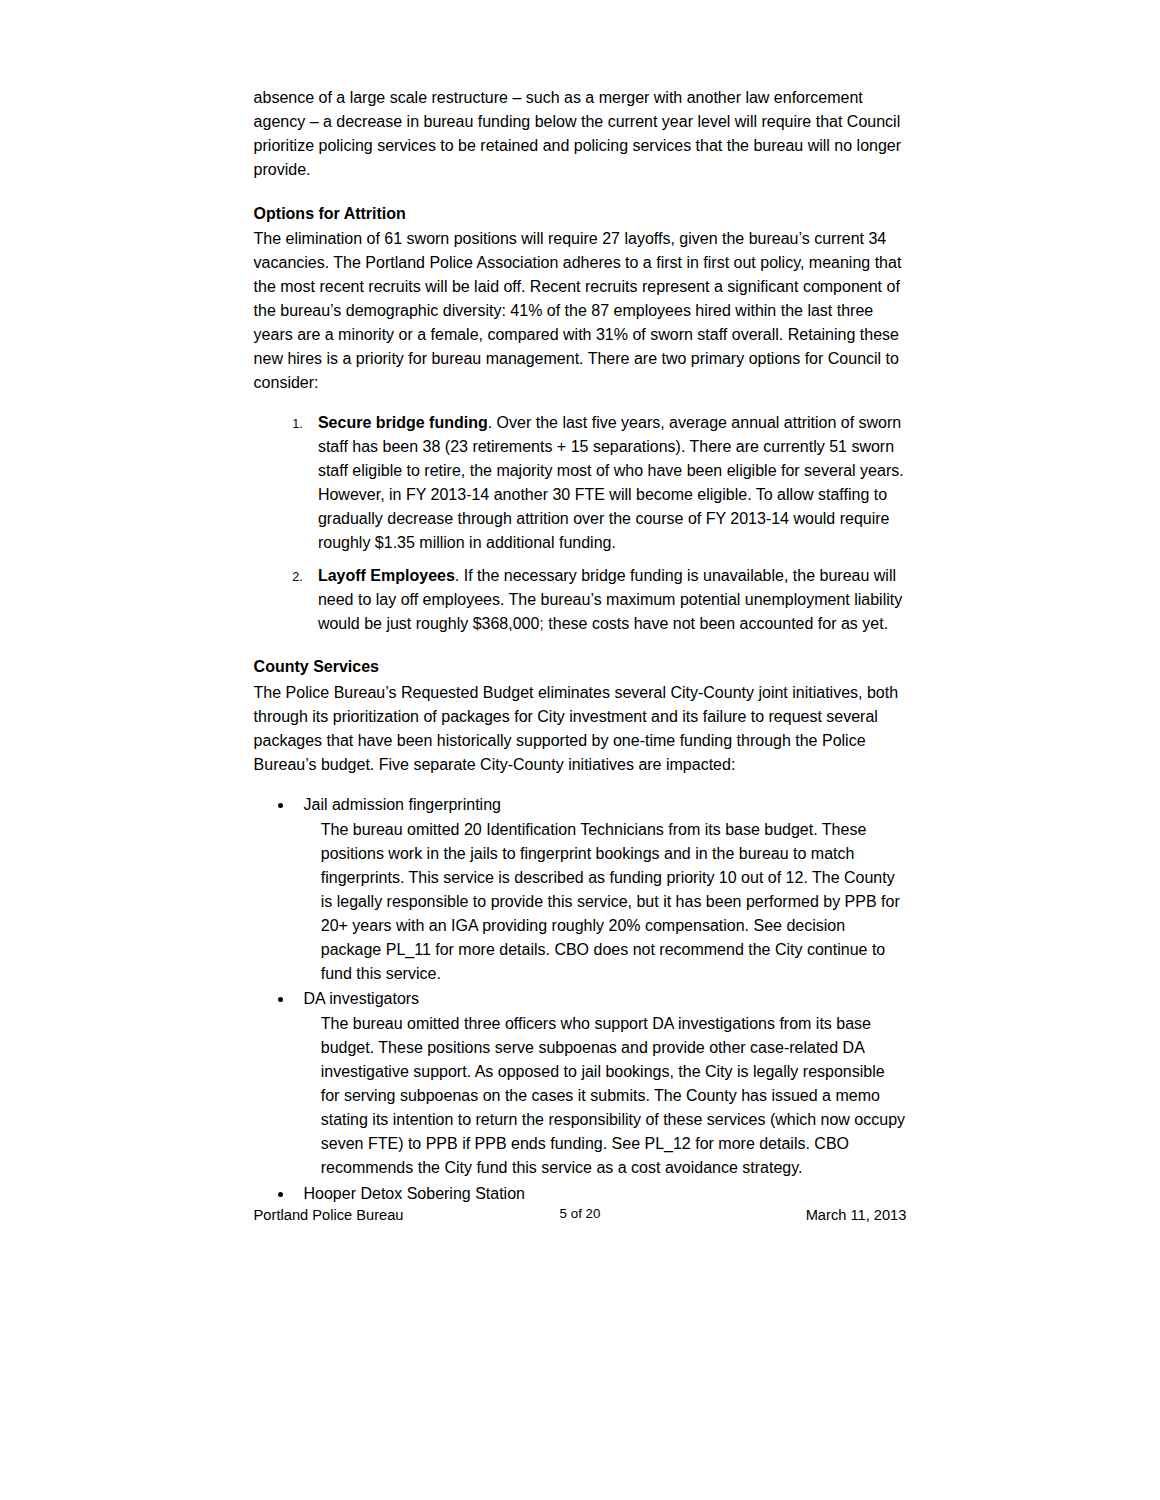absence of a large scale restructure – such as a merger with another law enforcement agency – a decrease in bureau funding below the current year level will require that Council prioritize policing services to be retained and policing services that the bureau will no longer provide.
Options for Attrition
The elimination of 61 sworn positions will require 27 layoffs, given the bureau’s current 34 vacancies. The Portland Police Association adheres to a first in first out policy, meaning that the most recent recruits will be laid off. Recent recruits represent a significant component of the bureau’s demographic diversity: 41% of the 87 employees hired within the last three years are a minority or a female, compared with 31% of sworn staff overall. Retaining these new hires is a priority for bureau management. There are two primary options for Council to consider:
Secure bridge funding. Over the last five years, average annual attrition of sworn staff has been 38 (23 retirements + 15 separations). There are currently 51 sworn staff eligible to retire, the majority most of who have been eligible for several years. However, in FY 2013-14 another 30 FTE will become eligible. To allow staffing to gradually decrease through attrition over the course of FY 2013-14 would require roughly $1.35 million in additional funding.
Layoff Employees. If the necessary bridge funding is unavailable, the bureau will need to lay off employees. The bureau’s maximum potential unemployment liability would be just roughly $368,000; these costs have not been accounted for as yet.
County Services
The Police Bureau’s Requested Budget eliminates several City-County joint initiatives, both through its prioritization of packages for City investment and its failure to request several packages that have been historically supported by one-time funding through the Police Bureau’s budget. Five separate City-County initiatives are impacted:
Jail admission fingerprinting The bureau omitted 20 Identification Technicians from its base budget. These positions work in the jails to fingerprint bookings and in the bureau to match fingerprints. This service is described as funding priority 10 out of 12. The County is legally responsible to provide this service, but it has been performed by PPB for 20+ years with an IGA providing roughly 20% compensation. See decision package PL_11 for more details. CBO does not recommend the City continue to fund this service.
DA investigators The bureau omitted three officers who support DA investigations from its base budget. These positions serve subpoenas and provide other case-related DA investigative support. As opposed to jail bookings, the City is legally responsible for serving subpoenas on the cases it submits. The County has issued a memo stating its intention to return the responsibility of these services (which now occupy seven FTE) to PPB if PPB ends funding. See PL_12 for more details. CBO recommends the City fund this service as a cost avoidance strategy.
Hooper Detox Sobering Station
Portland Police Bureau 5 of 20 March 11, 2013